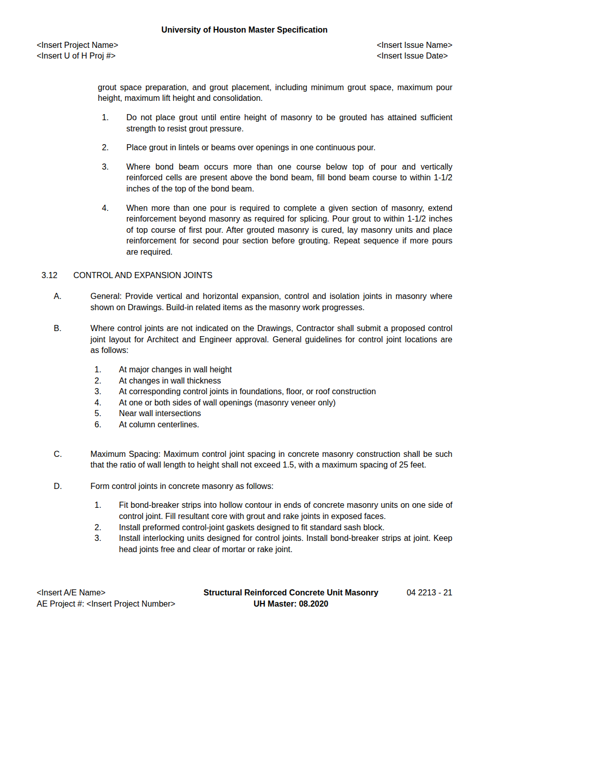University of Houston Master Specification
<Insert Project Name>
<Insert U of H Proj #>
<Insert Issue Name>
<Insert Issue Date>
grout space preparation, and grout placement, including minimum grout space, maximum pour height, maximum lift height and consolidation.
1. Do not place grout until entire height of masonry to be grouted has attained sufficient strength to resist grout pressure.
2. Place grout in lintels or beams over openings in one continuous pour.
3. Where bond beam occurs more than one course below top of pour and vertically reinforced cells are present above the bond beam, fill bond beam course to within 1-1/2 inches of the top of the bond beam.
4. When more than one pour is required to complete a given section of masonry, extend reinforcement beyond masonry as required for splicing. Pour grout to within 1-1/2 inches of top course of first pour. After grouted masonry is cured, lay masonry units and place reinforcement for second pour section before grouting. Repeat sequence if more pours are required.
3.12 CONTROL AND EXPANSION JOINTS
A.
General: Provide vertical and horizontal expansion, control and isolation joints in masonry where shown on Drawings. Build-in related items as the masonry work progresses.
B.
Where control joints are not indicated on the Drawings, Contractor shall submit a proposed control joint layout for Architect and Engineer approval. General guidelines for control joint locations are as follows:
1. At major changes in wall height
2. At changes in wall thickness
3. At corresponding control joints in foundations, floor, or roof construction
4. At one or both sides of wall openings (masonry veneer only)
5. Near wall intersections
6. At column centerlines.
C.
Maximum Spacing: Maximum control joint spacing in concrete masonry construction shall be such that the ratio of wall length to height shall not exceed 1.5, with a maximum spacing of 25 feet.
D.
Form control joints in concrete masonry as follows:
1. Fit bond-breaker strips into hollow contour in ends of concrete masonry units on one side of control joint. Fill resultant core with grout and rake joints in exposed faces.
2. Install preformed control-joint gaskets designed to fit standard sash block.
3. Install interlocking units designed for control joints. Install bond-breaker strips at joint. Keep head joints free and clear of mortar or rake joint.
<Insert A/E Name>
AE Project #: <Insert Project Number>
Structural Reinforced Concrete Unit Masonry UH Master: 08.2020
04 2213 - 21